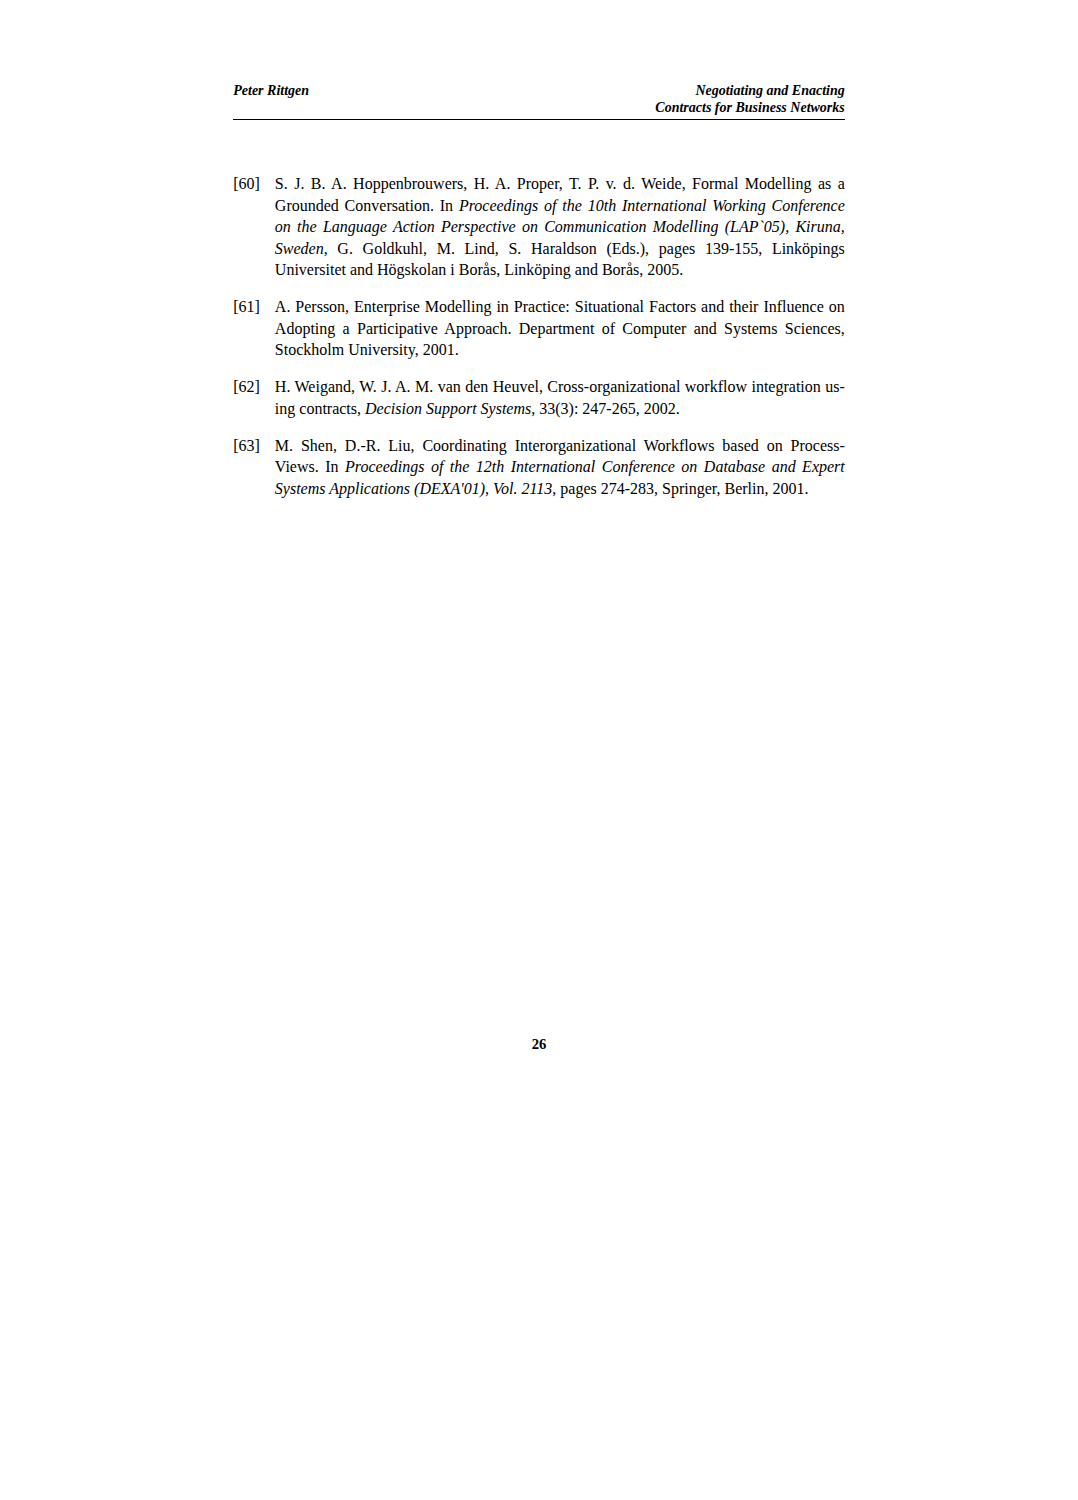Peter Rittgen
Negotiating and Enacting
Contracts for Business Networks
[60] S. J. B. A. Hoppenbrouwers, H. A. Proper, T. P. v. d. Weide, Formal Modelling as a Grounded Conversation. In Proceedings of the 10th International Working Conference on the Language Action Perspective on Communication Modelling (LAP`05), Kiruna, Sweden, G. Goldkuhl, M. Lind, S. Haraldson (Eds.), pages 139-155, Linköpings Universitet and Högskolan i Borås, Linköping and Borås, 2005.
[61] A. Persson, Enterprise Modelling in Practice: Situational Factors and their Influence on Adopting a Participative Approach. Department of Computer and Systems Sciences, Stockholm University, 2001.
[62] H. Weigand, W. J. A. M. van den Heuvel, Cross-organizational workflow integration using contracts, Decision Support Systems, 33(3): 247-265, 2002.
[63] M. Shen, D.-R. Liu, Coordinating Interorganizational Workflows based on Process-Views. In Proceedings of the 12th International Conference on Database and Expert Systems Applications (DEXA'01), Vol. 2113, pages 274-283, Springer, Berlin, 2001.
26